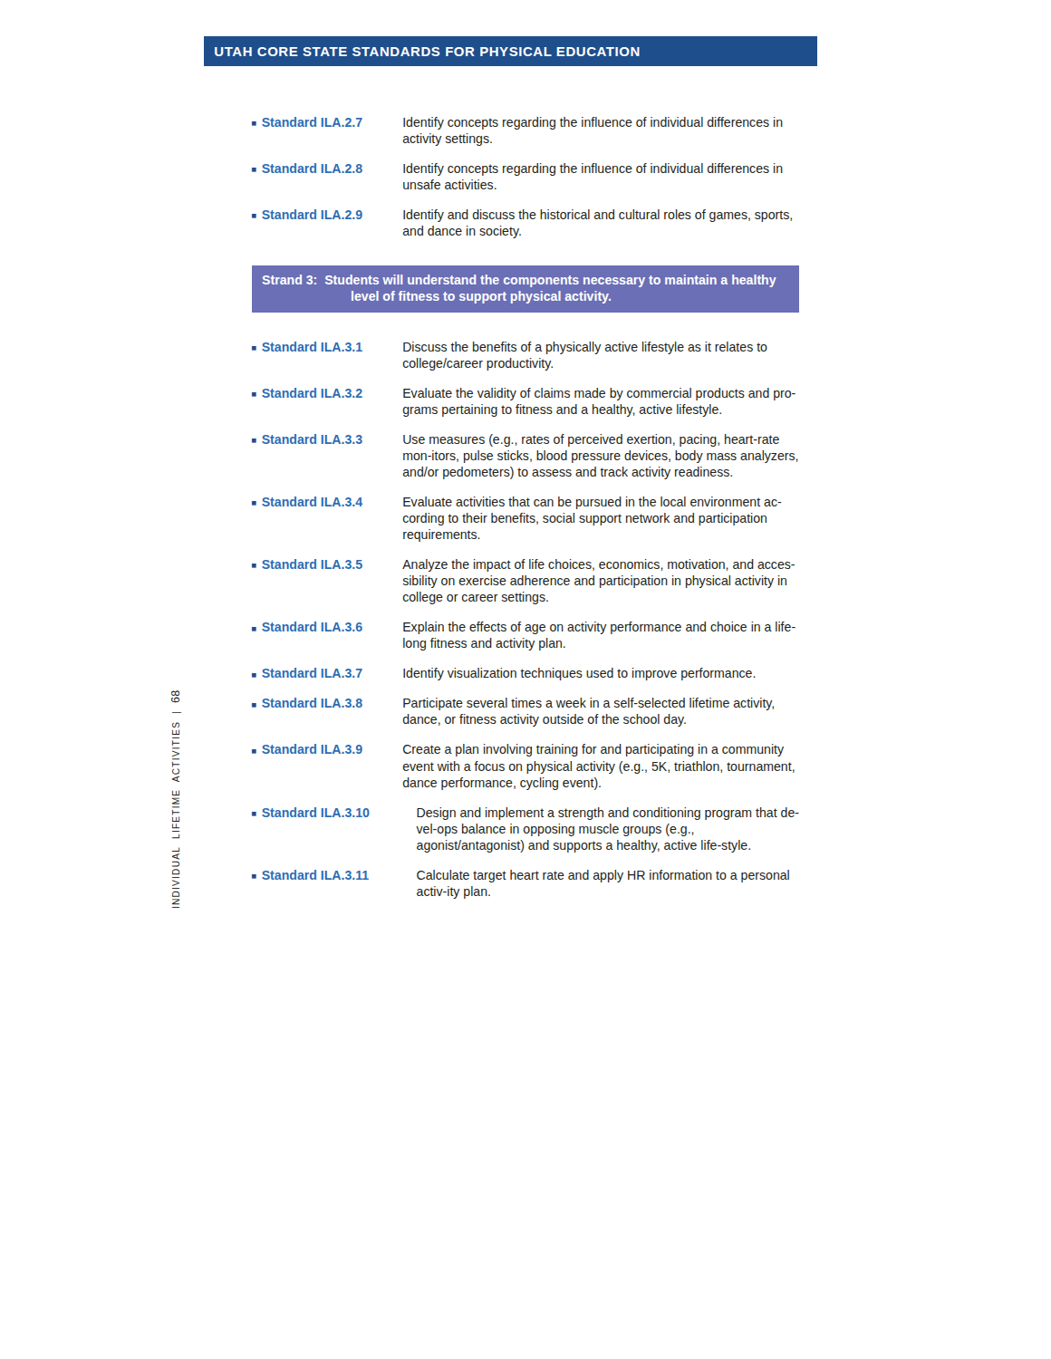Utah Core State Standards for Physical Education
■ Standard ILA.2.7 Identify concepts regarding the influence of individual differences in activity settings.
■ Standard ILA.2.8 Identify concepts regarding the influence of individual differences in unsafe activities.
■ Standard ILA.2.9 Identify and discuss the historical and cultural roles of games, sports, and dance in society.
Strand 3: Students will understand the components necessary to maintain a healthy
level of fitness to support physical activity.
■ Standard ILA.3.1 Discuss the benefits of a physically active lifestyle as it relates to college/career productivity.
■ Standard ILA.3.2 Evaluate the validity of claims made by commercial products and pro-grams pertaining to fitness and a healthy, active lifestyle.
■ Standard ILA.3.3 Use measures (e.g., rates of perceived exertion, pacing, heart-rate mon-itors, pulse sticks, blood pressure devices, body mass analyzers, and/or pedometers) to assess and track activity readiness.
■ Standard ILA.3.4 Evaluate activities that can be pursued in the local environment ac-cording to their benefits, social support network and participation requirements.
■ Standard ILA.3.5 Analyze the impact of life choices, economics, motivation, and acces-sibility on exercise adherence and participation in physical activity in college or career settings.
■ Standard ILA.3.6 Explain the effects of age on activity performance and choice in a life-long fitness and activity plan.
■ Standard ILA.3.7 Identify visualization techniques used to improve performance.
■ Standard ILA.3.8 Participate several times a week in a self-selected lifetime activity, dance, or fitness activity outside of the school day.
■ Standard ILA.3.9 Create a plan involving training for and participating in a community event with a focus on physical activity (e.g., 5K, triathlon, tournament, dance performance, cycling event).
■ Standard ILA.3.10 Design and implement a strength and conditioning program that devel-ops balance in opposing muscle groups (e.g., agonist/antagonist) and supports a healthy, active life-style.
■ Standard ILA.3.11 Calculate target heart rate and apply HR information to a personal activ-ity plan.
Individual Lifetime Activities | 68